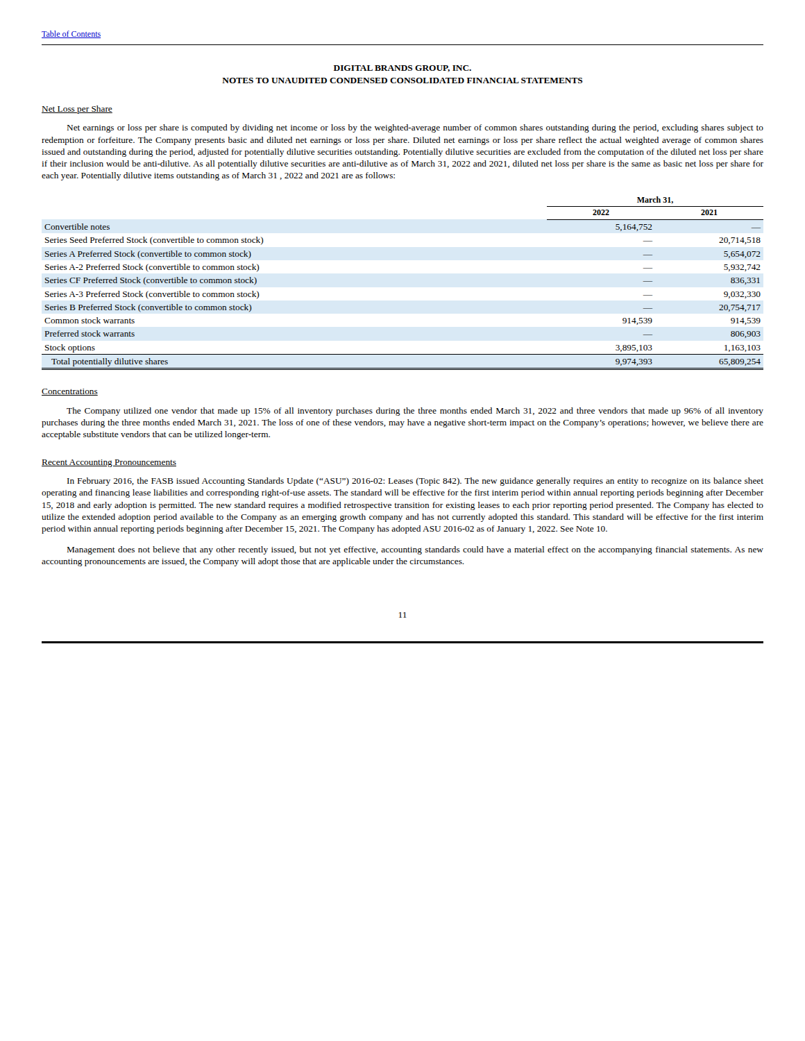Table of Contents
DIGITAL BRANDS GROUP, INC.
NOTES TO UNAUDITED CONDENSED CONSOLIDATED FINANCIAL STATEMENTS
Net Loss per Share
Net earnings or loss per share is computed by dividing net income or loss by the weighted-average number of common shares outstanding during the period, excluding shares subject to redemption or forfeiture. The Company presents basic and diluted net earnings or loss per share. Diluted net earnings or loss per share reflect the actual weighted average of common shares issued and outstanding during the period, adjusted for potentially dilutive securities outstanding. Potentially dilutive securities are excluded from the computation of the diluted net loss per share if their inclusion would be anti-dilutive. As all potentially dilutive securities are anti-dilutive as of March 31, 2022 and 2021, diluted net loss per share is the same as basic net loss per share for each year. Potentially dilutive items outstanding as of March 31 , 2022 and 2021 are as follows:
| | March 31, |
| --- | --- |
| | 2022 | 2021 |
| Convertible notes | 5,164,752 | — |
| Series Seed Preferred Stock (convertible to common stock) | — | 20,714,518 |
| Series A Preferred Stock (convertible to common stock) | — | 5,654,072 |
| Series A-2 Preferred Stock (convertible to common stock) | — | 5,932,742 |
| Series CF Preferred Stock (convertible to common stock) | — | 836,331 |
| Series A-3 Preferred Stock (convertible to common stock) | — | 9,032,330 |
| Series B Preferred Stock (convertible to common stock) | — | 20,754,717 |
| Common stock warrants | 914,539 | 914,539 |
| Preferred stock warrants | — | 806,903 |
| Stock options | 3,895,103 | 1,163,103 |
| Total potentially dilutive shares | 9,974,393 | 65,809,254 |
Concentrations
The Company utilized one vendor that made up 15% of all inventory purchases during the three months ended March 31, 2022 and three vendors that made up 96% of all inventory purchases during the three months ended March 31, 2021. The loss of one of these vendors, may have a negative short-term impact on the Company’s operations; however, we believe there are acceptable substitute vendors that can be utilized longer-term.
Recent Accounting Pronouncements
In February 2016, the FASB issued Accounting Standards Update (“ASU”) 2016-02: Leases (Topic 842). The new guidance generally requires an entity to recognize on its balance sheet operating and financing lease liabilities and corresponding right-of-use assets. The standard will be effective for the first interim period within annual reporting periods beginning after December 15, 2018 and early adoption is permitted. The new standard requires a modified retrospective transition for existing leases to each prior reporting period presented. The Company has elected to utilize the extended adoption period available to the Company as an emerging growth company and has not currently adopted this standard. This standard will be effective for the first interim period within annual reporting periods beginning after December 15, 2021. The Company has adopted ASU 2016-02 as of January 1, 2022. See Note 10.
Management does not believe that any other recently issued, but not yet effective, accounting standards could have a material effect on the accompanying financial statements. As new accounting pronouncements are issued, the Company will adopt those that are applicable under the circumstances.
11